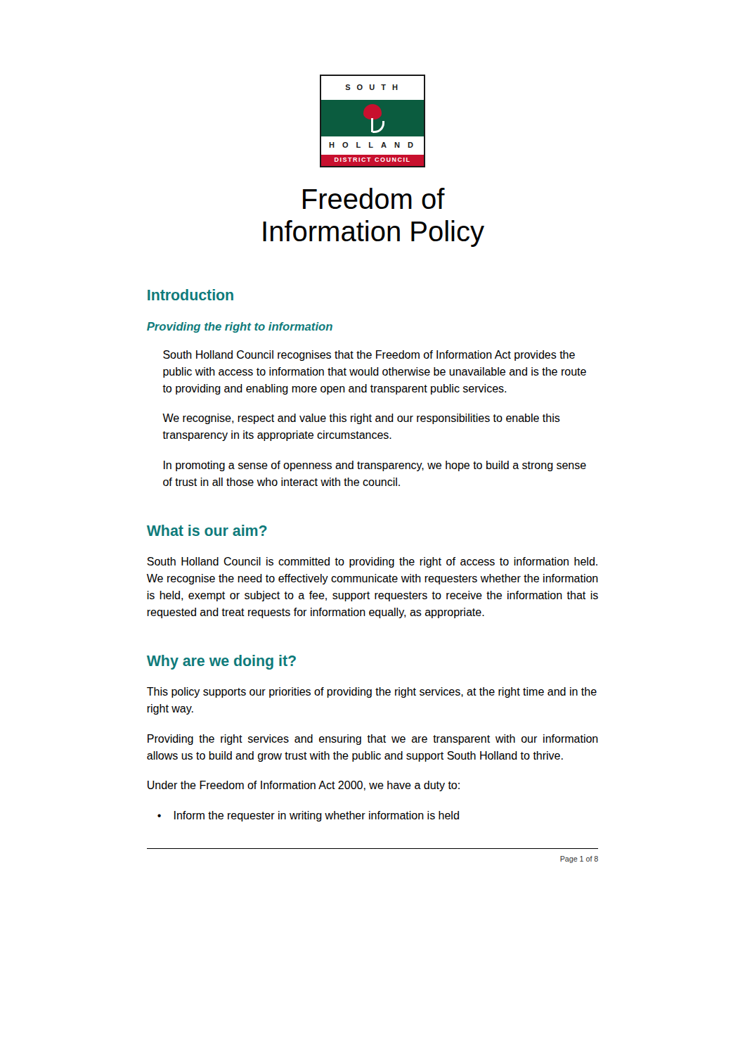S O U T H
H O L L A N D
DISTRICT COUNCIL
Freedom of
Information Policy
Introduction
Providing the right to information
South Holland Council recognises that the Freedom of Information Act provides the public with access to information that would otherwise be unavailable and is the route to providing and enabling more open and transparent public services.
We recognise, respect and value this right and our responsibilities to enable this transparency in its appropriate circumstances.
In promoting a sense of openness and transparency, we hope to build a strong sense of trust in all those who interact with the council.
What is our aim?
South Holland Council is committed to providing the right of access to information held. We recognise the need to effectively communicate with requesters whether the information is held, exempt or subject to a fee, support requesters to receive the information that is requested and treat requests for information equally, as appropriate.
Why are we doing it?
This policy supports our priorities of providing the right services, at the right time and in the right way.
Providing the right services and ensuring that we are transparent with our information allows us to build and grow trust with the public and support South Holland to thrive.
Under the Freedom of Information Act 2000, we have a duty to:
Inform the requester in writing whether information is held
Page 1 of 8